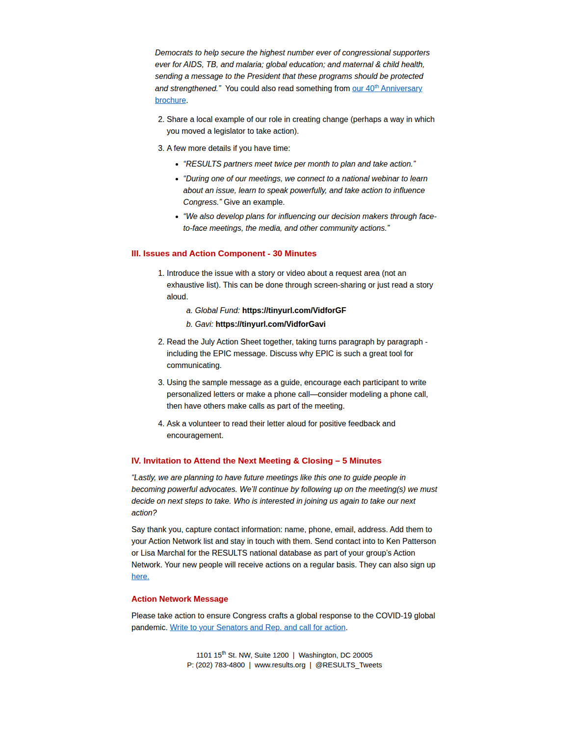Democrats to help secure the highest number ever of congressional supporters ever for AIDS, TB, and malaria; global education; and maternal & child health, sending a message to the President that these programs should be protected and strengthened.” You could also read something from our 40th Anniversary brochure.
Share a local example of our role in creating change (perhaps a way in which you moved a legislator to take action).
A few more details if you have time:
“RESULTS partners meet twice per month to plan and take action.”
“During one of our meetings, we connect to a national webinar to learn about an issue, learn to speak powerfully, and take action to influence Congress.” Give an example.
“We also develop plans for influencing our decision makers through face-to-face meetings, the media, and other community actions.”
III. Issues and Action Component - 30 Minutes
Introduce the issue with a story or video about a request area (not an exhaustive list). This can be done through screen-sharing or just read a story aloud.
Global Fund: https://tinyurl.com/VidforGF
Gavi: https://tinyurl.com/VidforGavi
Read the July Action Sheet together, taking turns paragraph by paragraph - including the EPIC message. Discuss why EPIC is such a great tool for communicating.
Using the sample message as a guide, encourage each participant to write personalized letters or make a phone call—consider modeling a phone call, then have others make calls as part of the meeting.
Ask a volunteer to read their letter aloud for positive feedback and encouragement.
IV. Invitation to Attend the Next Meeting & Closing – 5 Minutes
“Lastly, we are planning to have future meetings like this one to guide people in becoming powerful advocates. We’ll continue by following up on the meeting(s) we must decide on next steps to take. Who is interested in joining us again to take our next action?
Say thank you, capture contact information: name, phone, email, address. Add them to your Action Network list and stay in touch with them. Send contact into to Ken Patterson or Lisa Marchal for the RESULTS national database as part of your group’s Action Network. Your new people will receive actions on a regular basis. They can also sign up here.
Action Network Message
Please take action to ensure Congress crafts a global response to the COVID-19 global pandemic. Write to your Senators and Rep. and call for action.
1101 15th St. NW, Suite 1200 | Washington, DC 20005
P: (202) 783-4800 | www.results.org | @RESULTS_Tweets